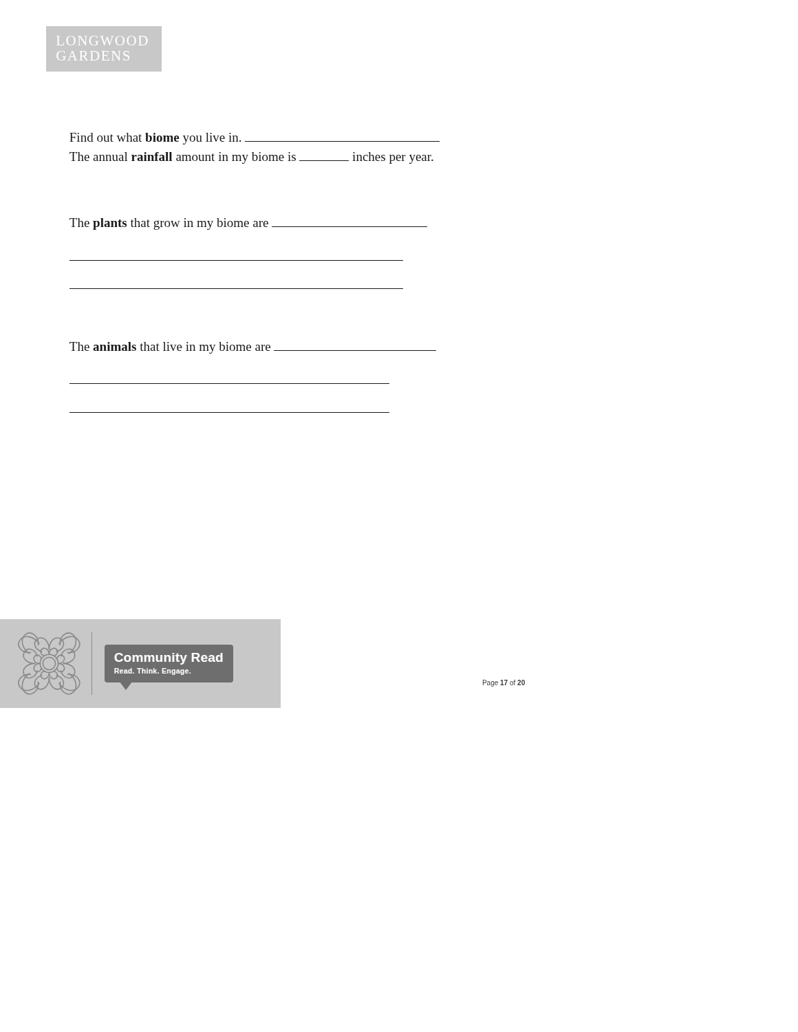LONGWOOD
GARDENS
Find out what biome you live in.
The annual rainfall amount in my biome is inches per year.
The plants that grow in my biome are
The animals that live in my biome are
Community Read
Read. Think. Engage.
Page 17 of 20